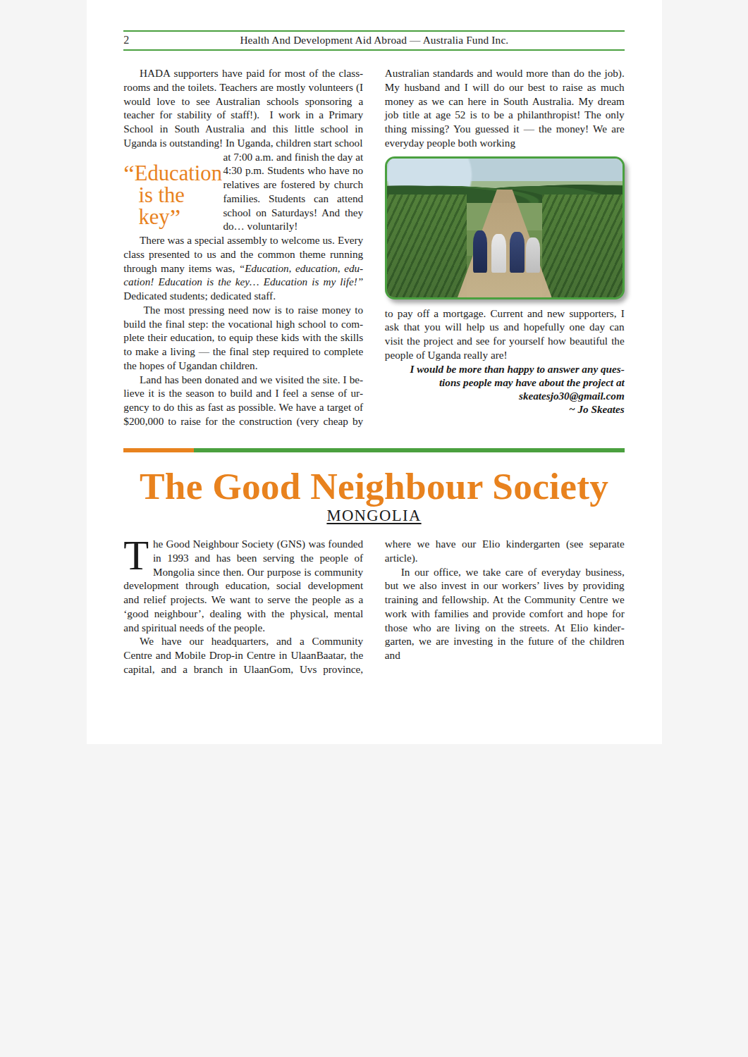2
Health And Development Aid Abroad — Australia Fund Inc.
HADA supporters have paid for most of the classrooms and the toilets. Teachers are mostly volunteers (I would love to see Australian schools sponsoring a teacher for stability of staff!). I work in a Primary School in South Australia and this little school in Uganda is outstanding! In Uganda, children start school
“Educationis the key”
at 7:00 a.m. and finish the day at 4:30 p.m. Students who have no relatives are fostered by church families. Students can attend school on Saturdays! And they do… voluntarily!
There was a special assembly to welcome us. Every class presented to us and the common theme running through many items was, “Education, education, education! Education is the key… Education is my life!” Dedicated students; dedicated staff.
The most pressing need now is to raise money to build the final step: the vocational high school to complete their education, to equip these kids with the skills to make a living — the final step required to complete the hopes of Ugandan children.
Land has been donated and we visited the site. I believe it is the season to build and I feel a sense of urgency to do this as fast as possible. We have a target of $200,000 to raise for the construction (very cheap by Australian standards and would more than do the job). My husband and I will do our best to raise as much money as we can here in South Australia. My dream job title at age 52 is to be a philanthropist! The only thing missing? You guessed it — the money! We are everyday people both working
to pay off a mortgage. Current and new supporters, I ask that you will help us and hopefully one day can visit the project and see for yourself how beautiful the people of Uganda really are!
I would be more than happy to answer any questions people may have about the project at skeatesjo30@gmail.com
~ Jo Skeates
The Good Neighbour Society
MONGOLIA
The Good Neighbour Society (GNS) was founded in 1993 and has been serving the people of Mongolia since then. Our purpose is community development through education, social development and relief projects. We want to serve the people as a ‘good neighbour’, dealing with the physical, mental and spiritual needs of the people.
We have our headquarters, and a Community Centre and Mobile Drop-in Centre in UlaanBaatar, the capital, and a branch in UlaanGom, Uvs province, where we have our Elio kindergarten (see separate article).
In our office, we take care of everyday business, but we also invest in our workers’ lives by providing training and fellowship. At the Community Centre we work with families and provide comfort and hope for those who are living on the streets. At Elio kindergarten, we are investing in the future of the children and